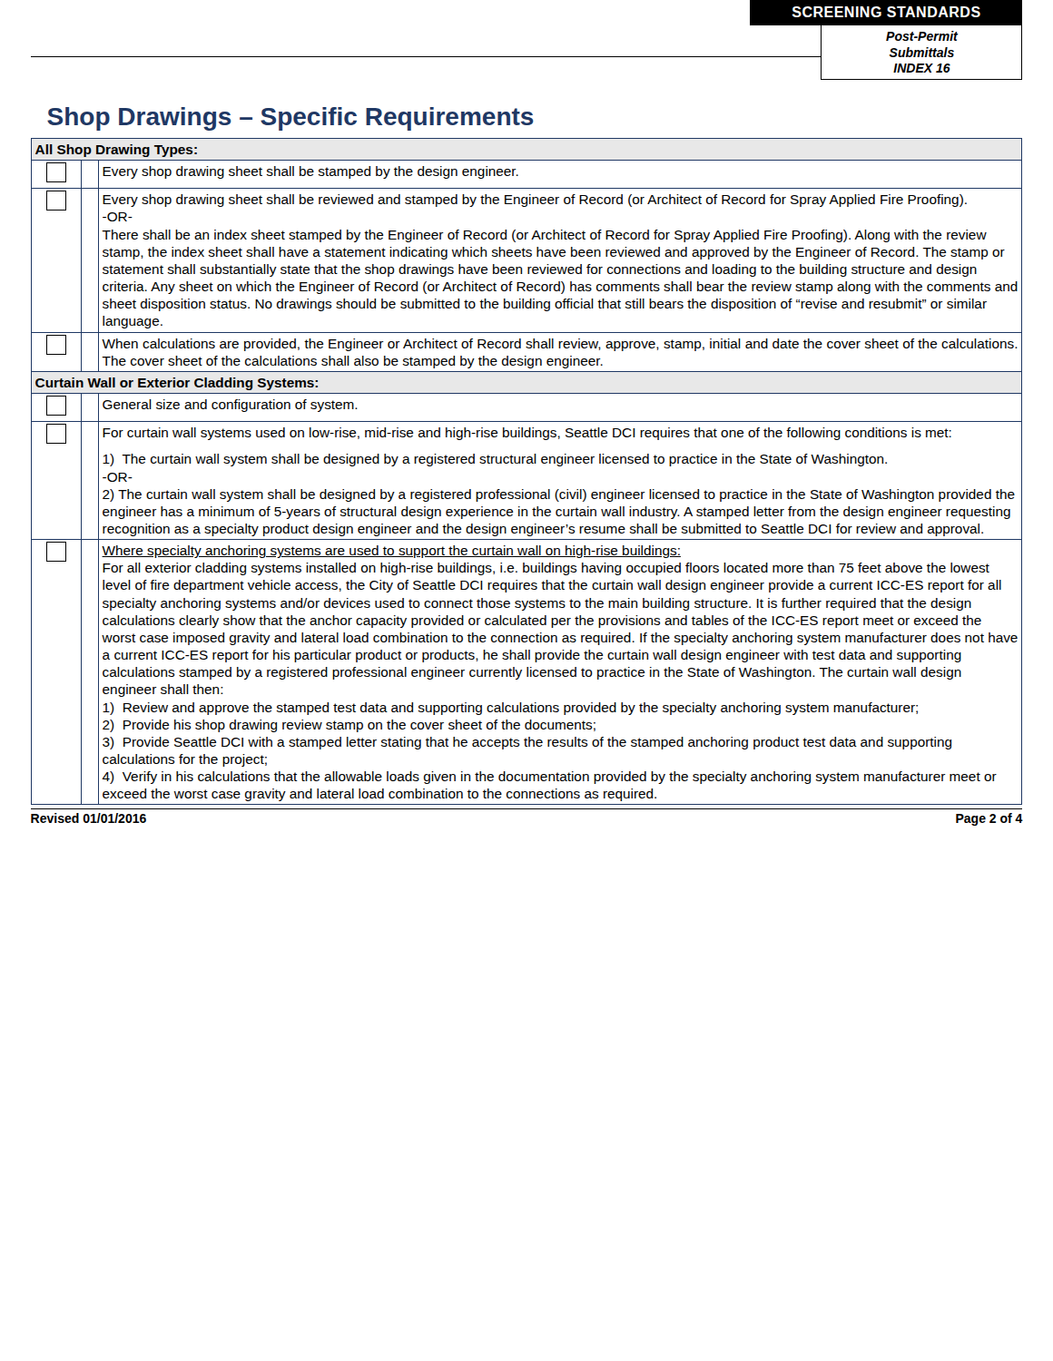SCREENING STANDARDS
Post-Permit
Submittals
INDEX 16
Shop Drawings – Specific Requirements
| All Shop Drawing Types: |
| | | Every shop drawing sheet shall be stamped by the design engineer. |
| | | Every shop drawing sheet shall be reviewed and stamped by the Engineer of Record (or Architect of Record for Spray Applied Fire Proofing). -OR- There shall be an index sheet stamped by the Engineer of Record (or Architect of Record for Spray Applied Fire Proofing). Along with the review stamp, the index sheet shall have a statement indicating which sheets have been reviewed and approved by the Engineer of Record. The stamp or statement shall substantially state that the shop drawings have been reviewed for connections and loading to the building structure and design criteria. Any sheet on which the Engineer of Record (or Architect of Record) has comments shall bear the review stamp along with the comments and sheet disposition status. No drawings should be submitted to the building official that still bears the disposition of “revise and resubmit” or similar language. |
| | | When calculations are provided, the Engineer or Architect of Record shall review, approve, stamp, initial and date the cover sheet of the calculations. The cover sheet of the calculations shall also be stamped by the design engineer. |
| Curtain Wall or Exterior Cladding Systems: |
| | | General size and configuration of system. |
| | | For curtain wall systems used on low-rise, mid-rise and high-rise buildings, Seattle DCI requires that one of the following conditions is met: 1) The curtain wall system shall be designed by a registered structural engineer licensed to practice in the State of Washington. -OR- 2) The curtain wall system shall be designed by a registered professional (civil) engineer licensed to practice in the State of Washington provided the engineer has a minimum of 5-years of structural design experience in the curtain wall industry. A stamped letter from the design engineer requesting recognition as a specialty product design engineer and the design engineer’s resume shall be submitted to Seattle DCI for review and approval. |
| | | Where specialty anchoring systems are used to support the curtain wall on high-rise buildings: For all exterior cladding systems installed on high-rise buildings, i.e. buildings having occupied floors located more than 75 feet above the lowest level of fire department vehicle access, the City of Seattle DCI requires that the curtain wall design engineer provide a current ICC-ES report for all specialty anchoring systems and/or devices used to connect those systems to the main building structure. It is further required that the design calculations clearly show that the anchor capacity provided or calculated per the provisions and tables of the ICC-ES report meet or exceed the worst case imposed gravity and lateral load combination to the connection as required. If the specialty anchoring system manufacturer does not have a current ICC-ES report for his particular product or products, he shall provide the curtain wall design engineer with test data and supporting calculations stamped by a registered professional engineer currently licensed to practice in the State of Washington. The curtain wall design engineer shall then: 1) Review and approve the stamped test data and supporting calculations provided by the specialty anchoring system manufacturer; 2) Provide his shop drawing review stamp on the cover sheet of the documents; 3) Provide Seattle DCI with a stamped letter stating that he accepts the results of the stamped anchoring product test data and supporting calculations for the project; 4) Verify in his calculations that the allowable loads given in the documentation provided by the specialty anchoring system manufacturer meet or exceed the worst case gravity and lateral load combination to the connections as required. |
Revised 01/01/2016 Page 2 of 4